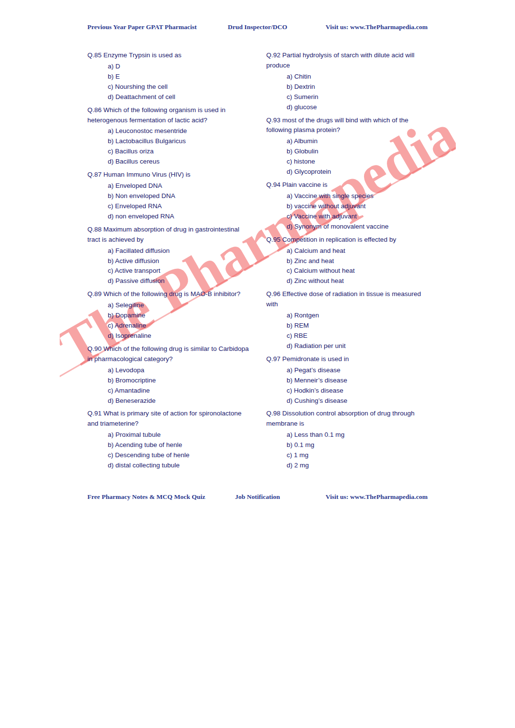Previous Year Paper GPAT Pharmacist
Drud Inspector/DCO
Visit us: www.ThePharmapedia.com
The Pharmapedia
Q.85 Enzyme Trypsin is used as
a) D
b) E
c) Nourshing the cell
d) Deattachment of cell
Q.86 Which of the following organism is used in heterogenous fermentation of lactic acid?
a) Leuconostoc mesentride
b) Lactobacillus Bulgaricus
c) Bacillus oriza
d) Bacillus cereus
Q.87 Human Immuno Virus (HIV) is
a) Enveloped DNA
b) Non enveloped DNA
c) Enveloped RNA
d) non enveloped RNA
Q.88 Maximum absorption of drug in gastrointestinal tract is achieved by
a) Facillated diffusion
b) Active diffusion
c) Active transport
d) Passive diffusion
Q.89 Which of the following drug is MAO-B inhibitor?
a) Selegiline
b) Dopamine
c) Adrenaline
d) Isoprenaline
Q.90 Which of the following drug is similar to Carbidopa in pharmacological category?
a) Levodopa
b) Bromocriptine
c) Amantadine
d) Beneserazide
Q.91 What is primary site of action for spironolactone and triameterine?
a) Proximal tubule
b) Acending tube of henle
c) Descending tube of henle
d) distal collecting tubule
Q.92 Partial hydrolysis of starch with dilute acid will produce
a) Chitin
b) Dextrin
c) Sumerin
d) glucose
Q.93 most of the drugs will bind with which of the following plasma protein?
a) Albumin
b) Globulin
c) histone
d) Glycoprotein
Q.94 Plain vaccine is
a) Vaccine with single species
b) vaccine without adjuvant
c) Vaccine with adjuvant
d) Synonym of monovalent vaccine
Q.95 Competition in replication is effected by
a) Calcium and heat
b) Zinc and heat
c) Calcium without heat
d) Zinc without heat
Q.96 Effective dose of radiation in tissue is measured with
a) Rontgen
b) REM
c) RBE
d) Radiation per unit
Q.97 Pemidronate is used in
a) Pegat’s disease
b) Menneir’s disease
c) Hodkin’s disease
d) Cushing’s disease
Q.98 Dissolution control absorption of drug through membrane is
a) Less than 0.1 mg
b) 0.1 mg
c) 1 mg
d) 2 mg
Free Pharmacy Notes & MCQ Mock Quiz
Job Notification
Visit us: www.ThePharmapedia.com